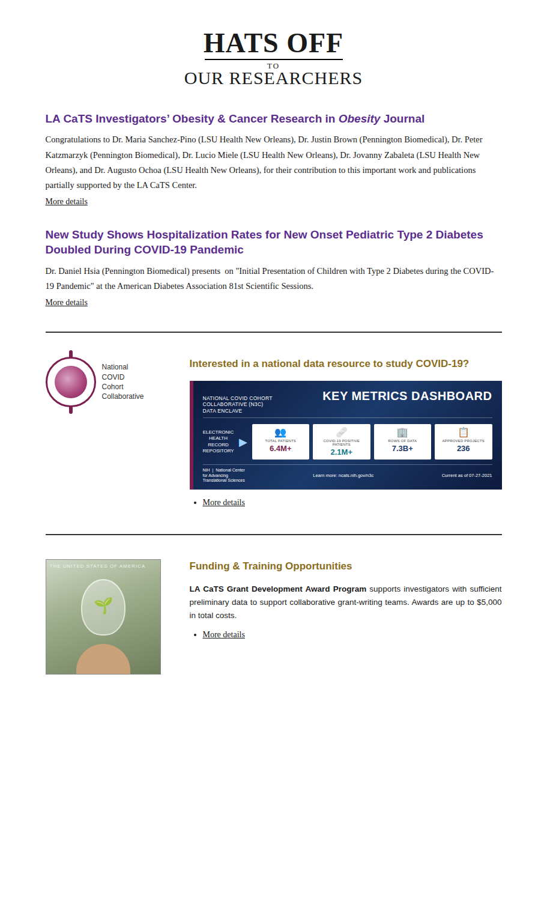HATS OFF
TO
OUR RESEARCHERS
LA CaTS Investigators’ Obesity & Cancer Research in Obesity Journal
Congratulations to Dr. Maria Sanchez-Pino (LSU Health New Orleans), Dr. Justin Brown (Pennington Biomedical), Dr. Peter Katzmarzyk (Pennington Biomedical), Dr. Lucio Miele (LSU Health New Orleans), Dr. Jovanny Zabaleta (LSU Health New Orleans), and Dr. Augusto Ochoa (LSU Health New Orleans), for their contribution to this important work and publications partially supported by the LA CaTS Center.
More details
New Study Shows Hospitalization Rates for New Onset Pediatric Type 2 Diabetes Doubled During COVID-19 Pandemic
Dr. Daniel Hsia (Pennington Biomedical) presents on "Initial Presentation of Children with Type 2 Diabetes during the COVID-19 Pandemic" at the American Diabetes Association 81st Scientific Sessions.
More details
National COVID Cohort Collaborative
Interested in a national data resource to study COVID-19?
National COVID Cohort
Collaborative (N3C)
Data Enclave
KEY METRICS DASHBOARD
Electronic
Health
Record
Repository
▶
👥
Total Patients
6.4M+
🩹
COVID-19 Positive Patients
2.1M+
🏢
Rows of Data
7.3B+
📋
Approved Projects
236
NIH | National Center
for Advancing
Translational Sciences
Learn more: ncats.nih.gov/n3c
Current as of 07-27-2021
More details
THE UNITED STATES OF AMERICA
🌱
Funding & Training Opportunities
LA CaTS Grant Development Award Program supports investigators with sufficient preliminary data to support collaborative grant-writing teams. Awards are up to $5,000 in total costs.
More details